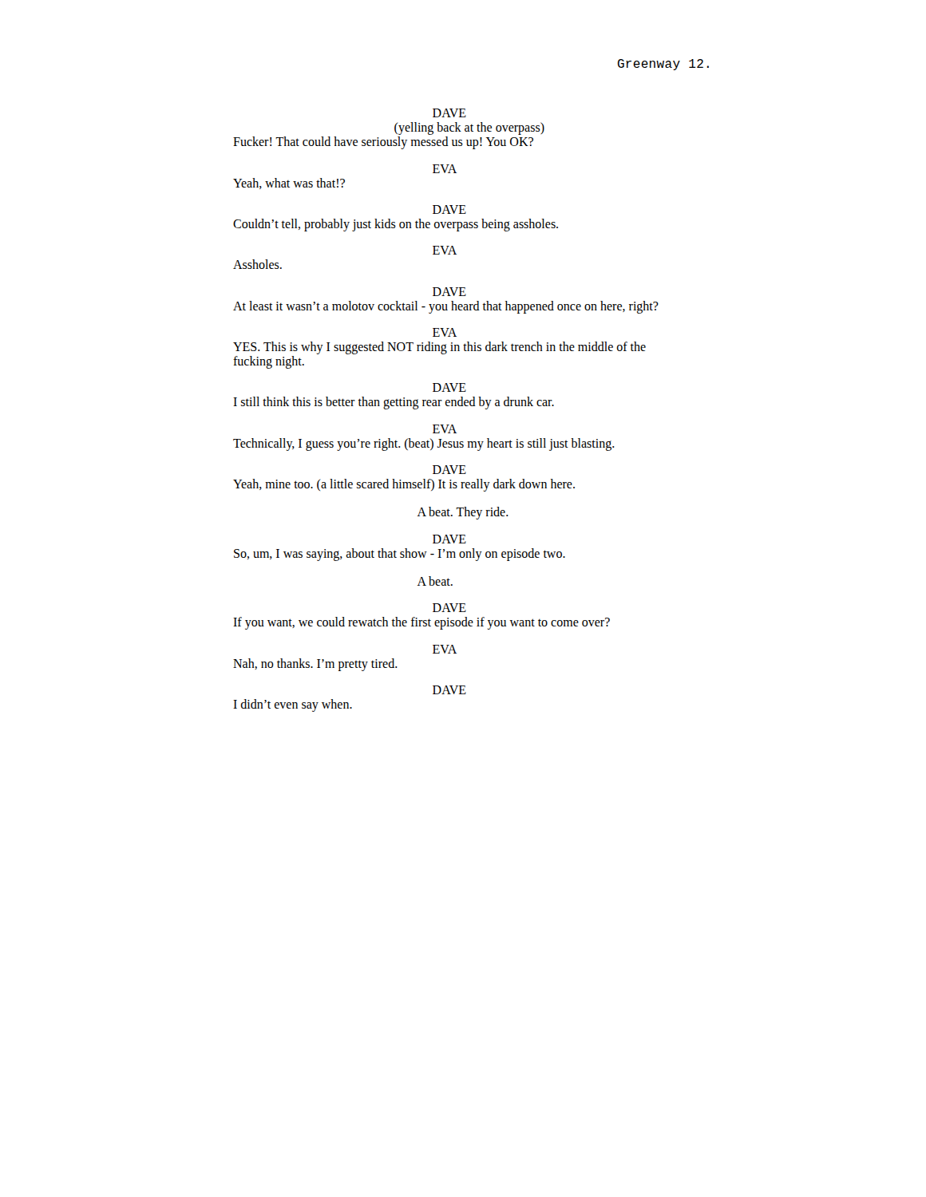Greenway 12.
Dave
(yelling back at the overpass)
Fucker! That could have seriously messed us up! You OK?
Eva
Yeah, what was that!?
Dave
Couldn’t tell, probably just kids on the overpass being assholes.
Eva
Assholes.
Dave
At least it wasn’t a molotov cocktail - you heard that happened once on here, right?
Eva
YES. This is why I suggested NOT riding in this dark trench in the middle of the fucking night.
Dave
I still think this is better than getting rear ended by a drunk car.
Eva
Technically, I guess you’re right. (beat) Jesus my heart is still just blasting.
Dave
Yeah, mine too. (a little scared himself) It is really dark down here.
A beat. They ride.
Dave
So, um, I was saying, about that show - I’m only on episode two.
A beat.
Dave
If you want, we could rewatch the first episode if you want to come over?
Eva
Nah, no thanks. I’m pretty tired.
Dave
I didn’t even say when.